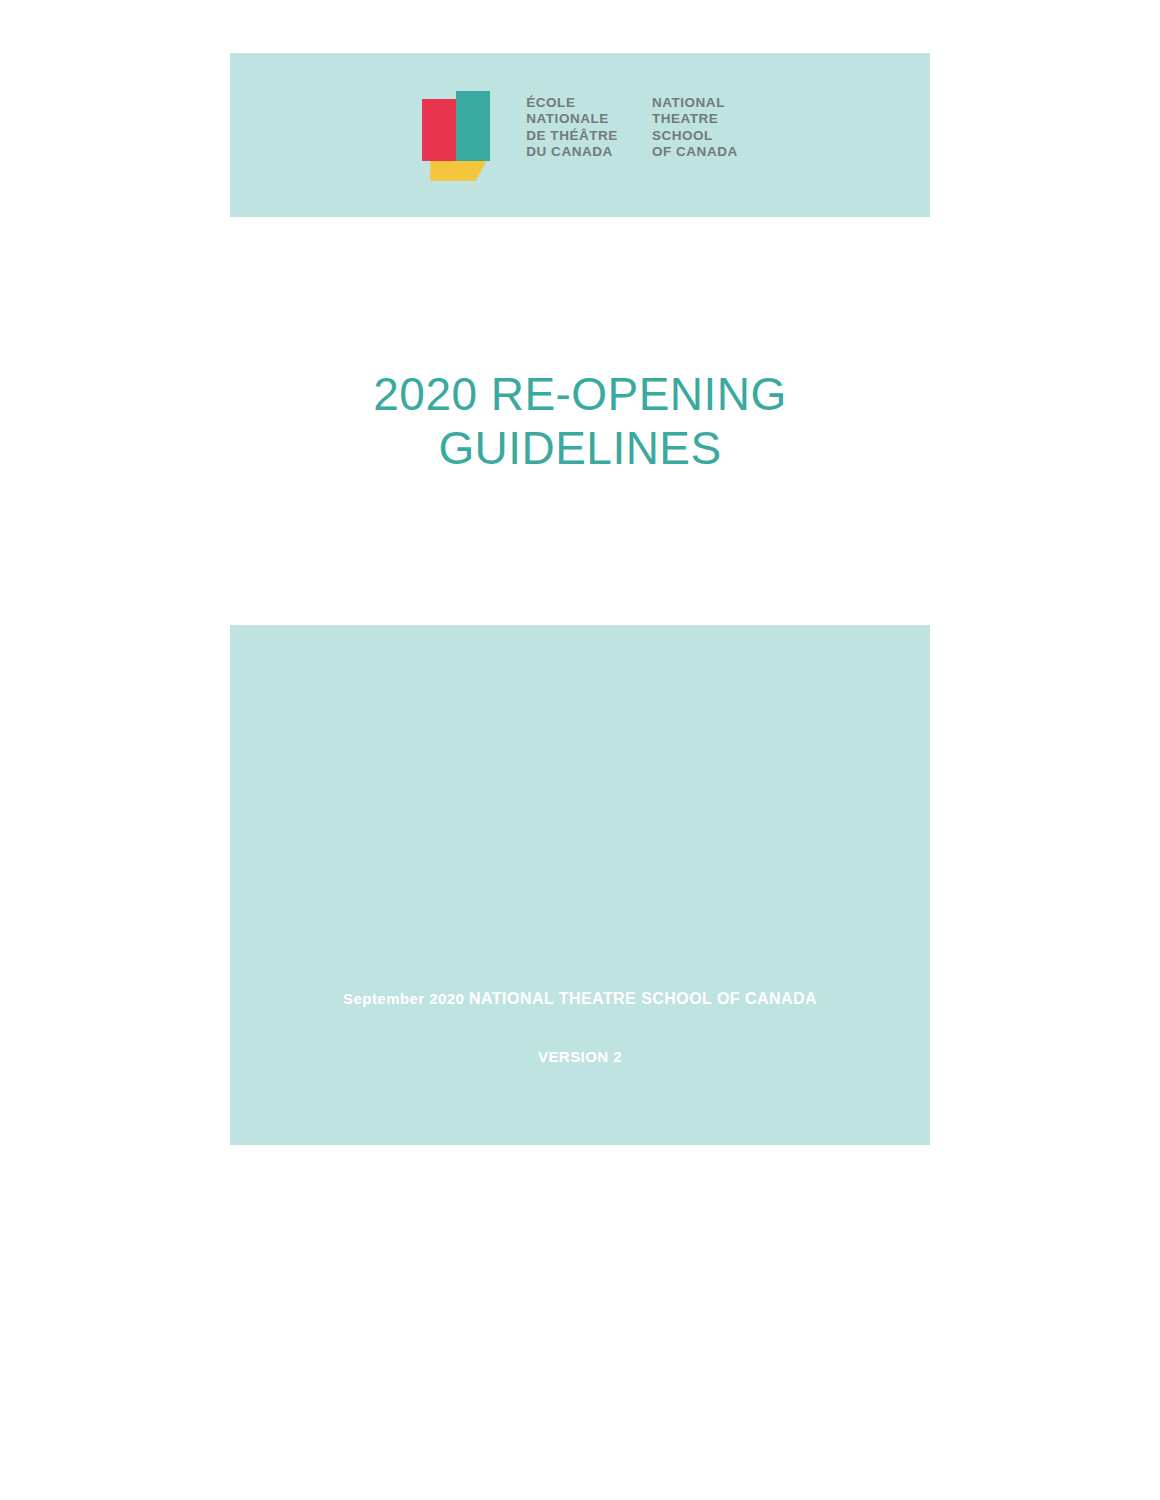École Nationale de Théâtre du Canada
National Theatre School of Canada
2020 RE-OPENING GUIDELINES
September 2020 NATIONAL THEATRE SCHOOL OF CANADA VERSION 2